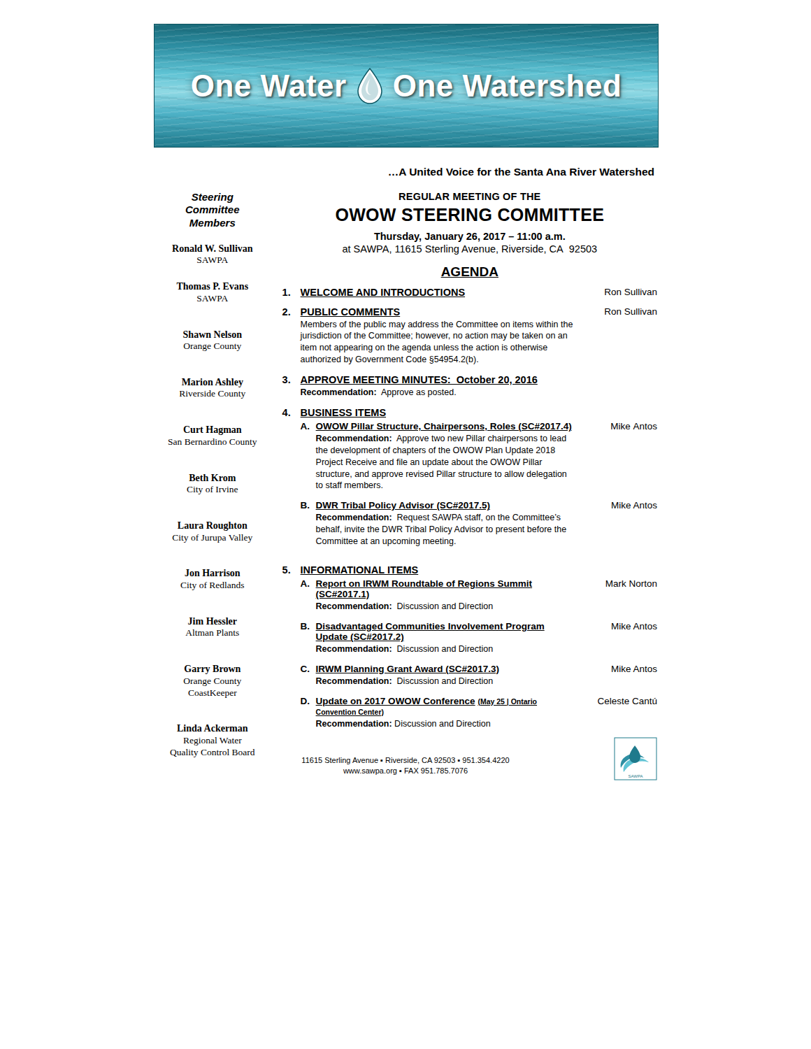One Water One Watershed
…A United Voice for the Santa Ana River Watershed
Steering
Committee
Members
Ronald W. Sullivan
SAWPA
Thomas P. Evans
SAWPA
Shawn Nelson
Orange County
Marion Ashley
Riverside County
Curt Hagman
San Bernardino County
Beth Krom
City of Irvine
Laura Roughton
City of Jurupa Valley
Jon Harrison
City of Redlands
Jim Hessler
Altman Plants
Garry Brown
Orange County
CoastKeeper
Linda Ackerman
Regional Water
Quality Control Board
REGULAR MEETING OF THE
OWOW STEERING COMMITTEE
Thursday, January 26, 2017 – 11:00 a.m.
at SAWPA, 11615 Sterling Avenue, Riverside, CA 92503
AGENDA
| 1. | WELCOME AND INTRODUCTIONS | Ron Sullivan |
| 2. | PUBLIC COMMENTS Members of the public may address the Committee on items within the jurisdiction of the Committee; however, no action may be taken on an item not appearing on the agenda unless the action is otherwise authorized by Government Code §54954.2(b). | Ron Sullivan |
| 3. | APPROVE MEETING MINUTES: October 20, 2016 Recommendation: Approve as posted. | |
| 4. | BUSINESS ITEMS / A. / OWOW Pillar Structure, Chairpersons, Roles (SC#2017.4) Recommendation: Approve two new Pillar chairpersons to lead the development of chapters of the OWOW Plan Update 2018 Project Receive and file an update about the OWOW Pillar structure, and approve revised Pillar structure to allow delegation to staff members. / Mike Antos / / B. / DWR Tribal Policy Advisor (SC#2017.5) Recommendation: Request SAWPA staff, on the Committee’s behalf, invite the DWR Tribal Policy Advisor to present before the Committee at an upcoming meeting. / Mike Antos / |
| 5. | INFORMATIONAL ITEMS / A. / Report on IRWM Roundtable of Regions Summit (SC#2017.1) Recommendation: Discussion and Direction / Mark Norton / / B. / Disadvantaged Communities Involvement Program Update (SC#2017.2) Recommendation: Discussion and Direction / Mike Antos / / C. / IRWM Planning Grant Award (SC#2017.3) Recommendation: Discussion and Direction / Mike Antos / / D. / Update on 2017 OWOW Conference (May 25 / Ontario Convention Center) Recommendation: Discussion and Direction / Celeste Cantú / |
11615 Sterling Avenue ▪ Riverside, CA 92503 ▪ 951.354.4220
www.sawpa.org ▪ FAX 951.785.7076
SAWPA